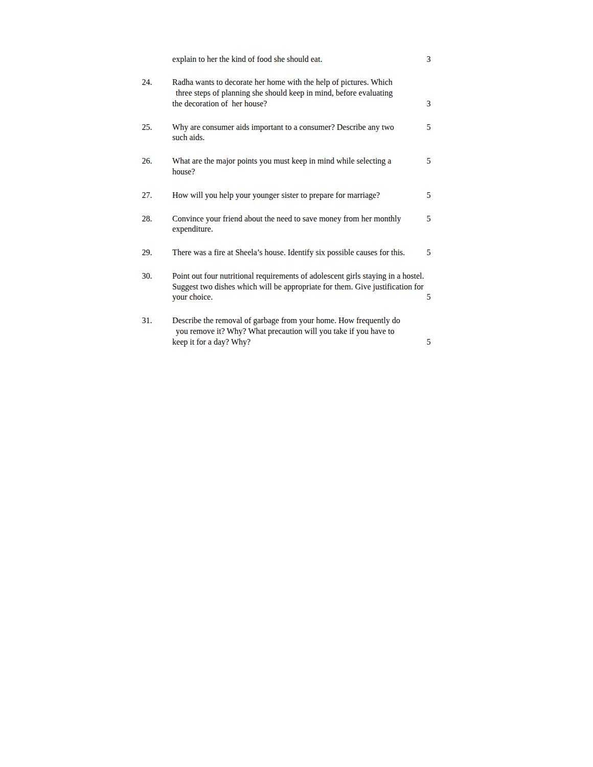| | explain to her the kind of food she should eat. | 3 |
| 24. | Radha wants to decorate her home with the help of pictures. Which three steps of planning she should keep in mind, before evaluating the decoration of her house? | 3 |
| 25. | Why are consumer aids important to a consumer? Describe any two such aids. | 5 |
| 26. | What are the major points you must keep in mind while selecting a house? | 5 |
| 27. | How will you help your younger sister to prepare for marriage? | 5 |
| 28. | Convince your friend about the need to save money from her monthly expenditure. | 5 |
| 29. | There was a fire at Sheela’s house. Identify six possible causes for this. | 5 |
| 30. | Point out four nutritional requirements of adolescent girls staying in a hostel. Suggest two dishes which will be appropriate for them. Give justification for your choice. | 5 |
| 31. | Describe the removal of garbage from your home. How frequently do you remove it? Why? What precaution will you take if you have to keep it for a day? Why? | 5 |